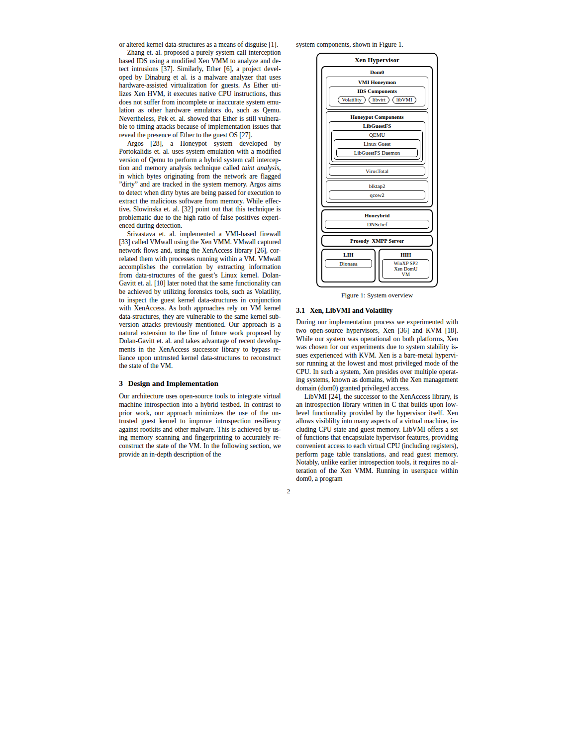or altered kernel data-structures as a means of disguise [1].
Zhang et. al. proposed a purely system call interception based IDS using a modified Xen VMM to analyze and detect intrusions [37]. Similarly, Ether [6], a project developed by Dinaburg et al. is a malware analyzer that uses hardware-assisted virtualization for guests. As Ether utilizes Xen HVM, it executes native CPU instructions, thus does not suffer from incomplete or inaccurate system emulation as other hardware emulators do, such as Qemu. Nevertheless, Pek et. al. showed that Ether is still vulnerable to timing attacks because of implementation issues that reveal the presence of Ether to the guest OS [27].
Argos [28], a Honeypot system developed by Portokalidis et. al. uses system emulation with a modified version of Qemu to perform a hybrid system call interception and memory analysis technique called taint analysis, in which bytes originating from the network are flagged ”dirty” and are tracked in the system memory. Argos aims to detect when dirty bytes are being passed for execution to extract the malicious software from memory. While effective, Slowinska et. al. [32] point out that this technique is problematic due to the high ratio of false positives experienced during detection.
Srivastava et. al. implemented a VMI-based firewall [33] called VMwall using the Xen VMM. VMwall captured network flows and, using the XenAccess library [26], correlated them with processes running within a VM. VMwall accomplishes the correlation by extracting information from data-structures of the guest’s Linux kernel. Dolan-Gavitt et. al. [10] later noted that the same functionality can be achieved by utilizing forensics tools, such as Volatility, to inspect the guest kernel data-structures in conjunction with XenAccess. As both approaches rely on VM kernel data-structures, they are vulnerable to the same kernel subversion attacks previously mentioned. Our approach is a natural extension to the line of future work proposed by Dolan-Gavitt et. al. and takes advantage of recent developments in the XenAccess successor library to bypass reliance upon untrusted kernel data-structures to reconstruct the state of the VM.
3 Design and Implementation
Our architecture uses open-source tools to integrate virtual machine introspection into a hybrid testbed. In contrast to prior work, our approach minimizes the use of the untrusted guest kernel to improve introspection resiliency against rootkits and other malware. This is achieved by using memory scanning and fingerprinting to accurately reconstruct the state of the VM. In the following section, we provide an in-depth description of the
system components, shown in Figure 1.
Xen Hypervisor
Dom0
VMI Honeymon
IDS Components
Volatility libvirt libVMI
Honeypot Components
LibGuestFS
QEMU
Linux Guest
LibGuestFS Daemon
VirusTotal
blktap2
qcow2
Honeybrid
DNSchef
Prosody XMPP Server
LIH
Dionaea
HIH
WinXP SP2
Xen DomU
VM
Figure 1: System overview
3.1 Xen, LibVMI and Volatility
During our implementation process we experimented with two open-source hypervisors, Xen [36] and KVM [18]. While our system was operational on both platforms, Xen was chosen for our experiments due to system stability issues experienced with KVM. Xen is a bare-metal hypervisor running at the lowest and most privileged mode of the CPU. In such a system, Xen presides over multiple operating systems, known as domains, with the Xen management domain (dom0) granted privileged access.
LibVMI [24], the successor to the XenAccess library, is an introspection library written in C that builds upon low-level functionality provided by the hypervisor itself. Xen allows visiblilty into many aspects of a virtual machine, including CPU state and guest memory. LibVMI offers a set of functions that encapsulate hypervisor features, providing convenient access to each virtual CPU (including registers), perform page table translations, and read guest memory. Notably, unlike earlier introspection tools, it requires no alteration of the Xen VMM. Running in userspace within dom0, a program
2